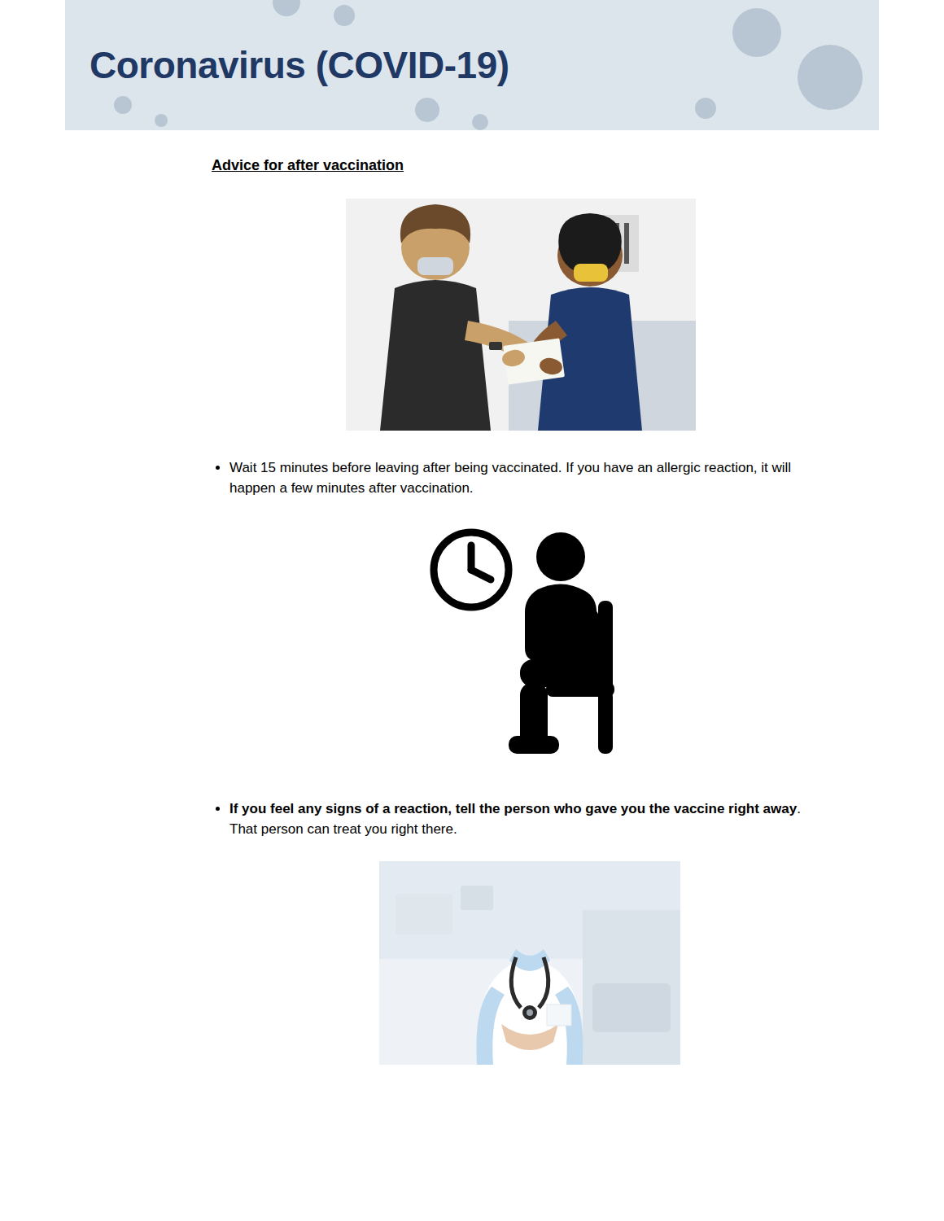Coronavirus (COVID-19)
Advice for after vaccination
A nurse reviews information with a patient after vaccination.
Wait 15 minutes before leaving after being vaccinated. If you have an allergic reaction, it will happen a few minutes after vaccination.
If you feel any signs of a reaction, tell the person who gave you the vaccine right away. That person can treat you right there.
A nurse who can treat a reaction immediately.